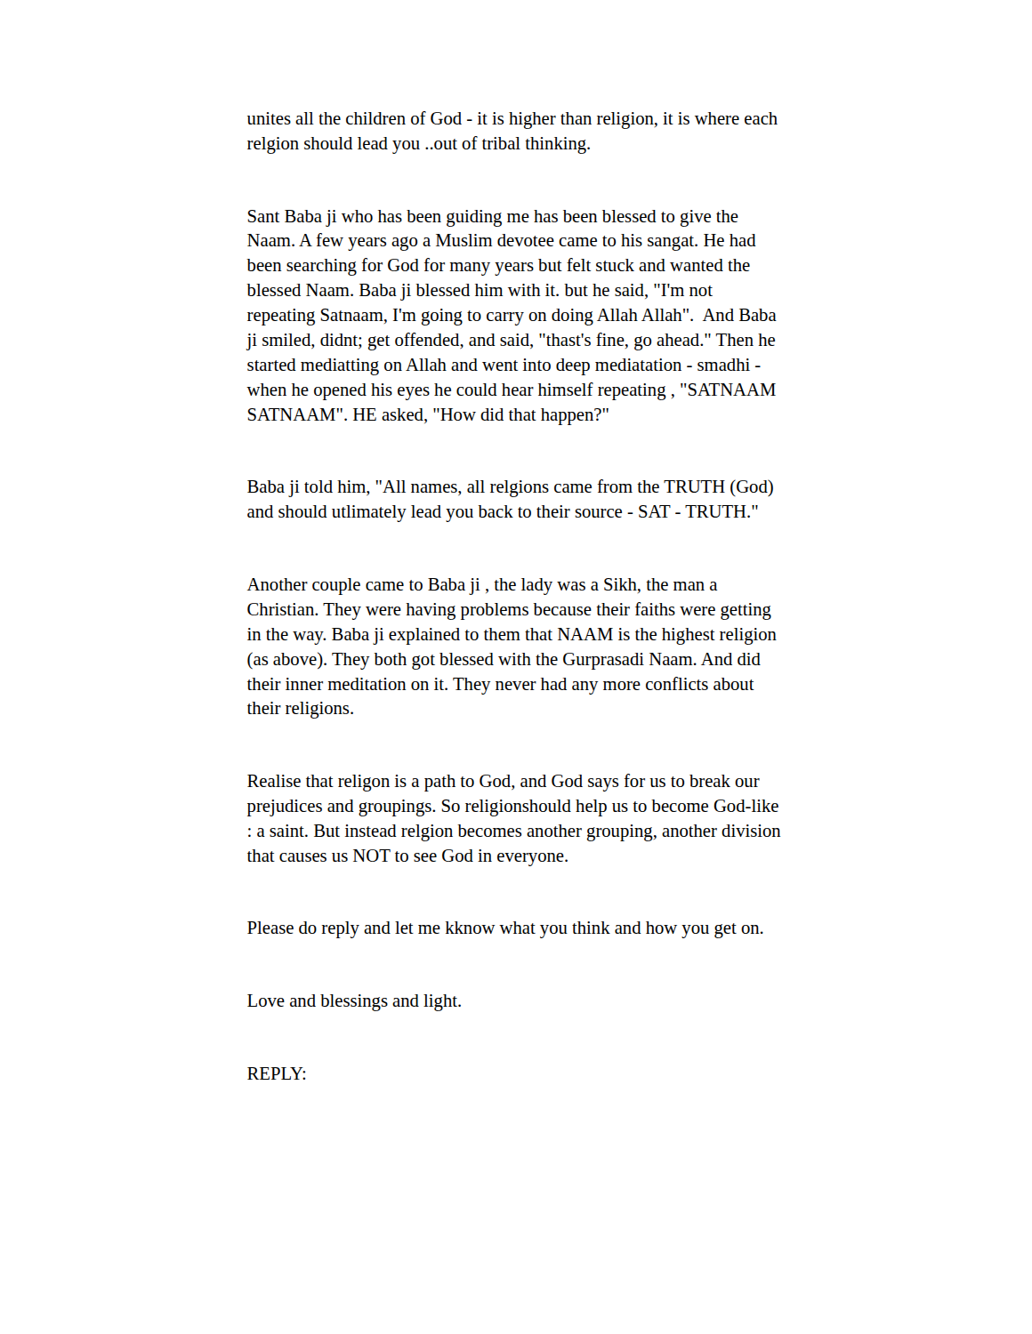unites all the children of God - it is higher than religion, it is where each relgion should lead you ..out of tribal thinking.
Sant Baba ji who has been guiding me has been blessed to give the Naam. A few years ago a Muslim devotee came to his sangat. He had been searching for God for many years but felt stuck and wanted the blessed Naam. Baba ji blessed him with it. but he said, "I'm not repeating Satnaam, I'm going to carry on doing Allah Allah". And Baba ji smiled, didnt; get offended, and said, "thast's fine, go ahead." Then he started mediatting on Allah and went into deep mediatation - smadhi - when he opened his eyes he could hear himself repeating , "SATNAAM SATNAAM". HE asked, "How did that happen?"
Baba ji told him, "All names, all relgions came from the TRUTH (God) and should utlimately lead you back to their source - SAT - TRUTH."
Another couple came to Baba ji , the lady was a Sikh, the man a Christian. They were having problems because their faiths were getting in the way. Baba ji explained to them that NAAM is the highest religion (as above). They both got blessed with the Gurprasadi Naam. And did their inner meditation on it. They never had any more conflicts about their religions.
Realise that religon is a path to God, and God says for us to break our prejudices and groupings. So religionshould help us to become God-like : a saint. But instead relgion becomes another grouping, another division that causes us NOT to see God in everyone.
Please do reply and let me kknow what you think and how you get on.
Love and blessings and light.
REPLY: